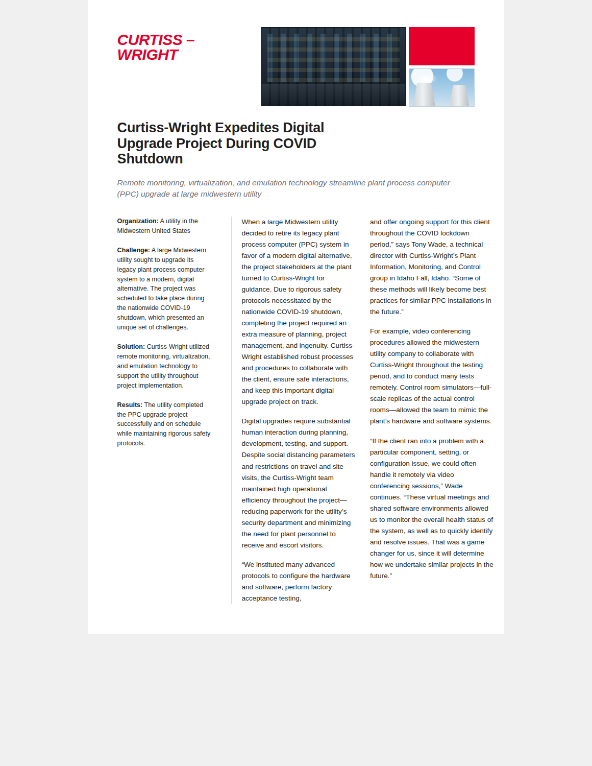CURTISS –
WRIGHT
Curtiss-Wright Expedites Digital Upgrade Project During COVID Shutdown
Remote monitoring, virtualization, and emulation technology streamline plant process computer (PPC) upgrade at large midwestern utility
Organization: A utility in the Midwestern United States
Challenge: A large Midwestern utility sought to upgrade its legacy plant process computer system to a modern, digital alternative. The project was scheduled to take place during the nationwide COVID-19 shutdown, which presented an unique set of challenges.
Solution: Curtiss-Wright utilized remote monitoring, virtualization, and emulation technology to support the utility throughout project implementation.
Results: The utility completed the PPC upgrade project successfully and on schedule while maintaining rigorous safety protocols.
When a large Midwestern utility decided to retire its legacy plant process computer (PPC) system in favor of a modern digital alternative, the project stakeholders at the plant turned to Curtiss-Wright for guidance. Due to rigorous safety protocols necessitated by the nationwide COVID-19 shutdown, completing the project required an extra measure of planning, project management, and ingenuity. Curtiss-Wright established robust processes and procedures to collaborate with the client, ensure safe interactions, and keep this important digital upgrade project on track.
Digital upgrades require substantial human interaction during planning, development, testing, and support. Despite social distancing parameters and restrictions on travel and site visits, the Curtiss-Wright team maintained high operational efficiency throughout the project—reducing paperwork for the utility’s security department and minimizing the need for plant personnel to receive and escort visitors.
“We instituted many advanced protocols to configure the hardware and software, perform factory acceptance testing,
and offer ongoing support for this client throughout the COVID lockdown period,” says Tony Wade, a technical director with Curtiss-Wright’s Plant Information, Monitoring, and Control group in Idaho Fall, Idaho. “Some of these methods will likely become best practices for similar PPC installations in the future.”
For example, video conferencing procedures allowed the midwestern utility company to collaborate with Curtiss-Wright throughout the testing period, and to conduct many tests remotely. Control room simulators—full-scale replicas of the actual control rooms—allowed the team to mimic the plant’s hardware and software systems.
“If the client ran into a problem with a particular component, setting, or configuration issue, we could often handle it remotely via video conferencing sessions,” Wade continues. “These virtual meetings and shared software environments allowed us to monitor the overall health status of the system, as well as to quickly identify and resolve issues. That was a game changer for us, since it will determine how we undertake similar projects in the future.”